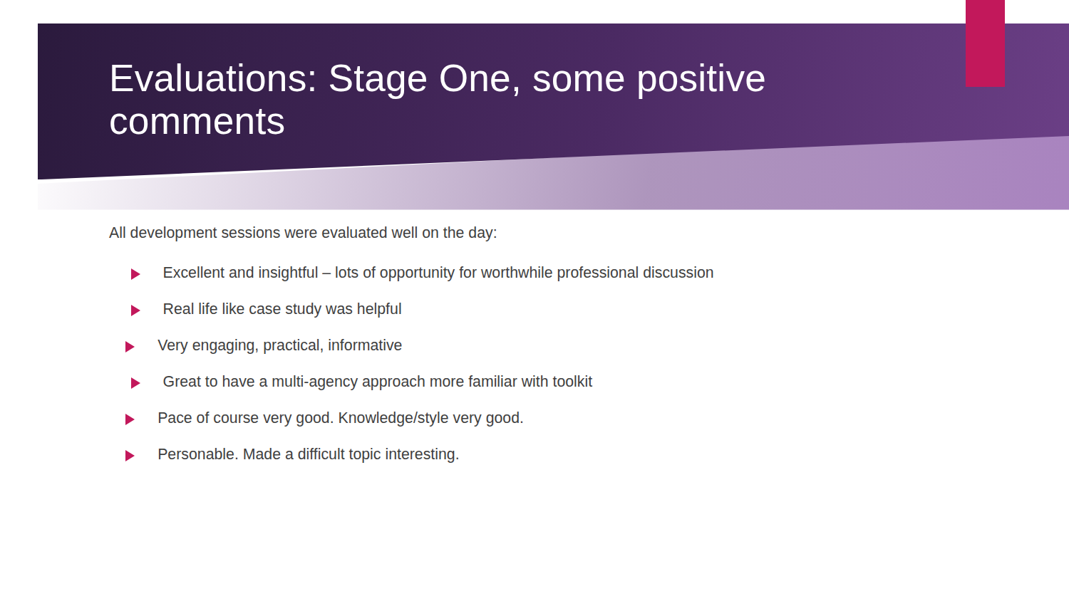Evaluations: Stage One, some positive comments
All development sessions were evaluated well on the day:
Excellent and insightful – lots of opportunity for worthwhile professional discussion
Real life like case study was helpful
Very engaging, practical, informative
Great to have a multi-agency approach more familiar with toolkit
Pace of course very good. Knowledge/style very good.
Personable. Made a difficult topic interesting.